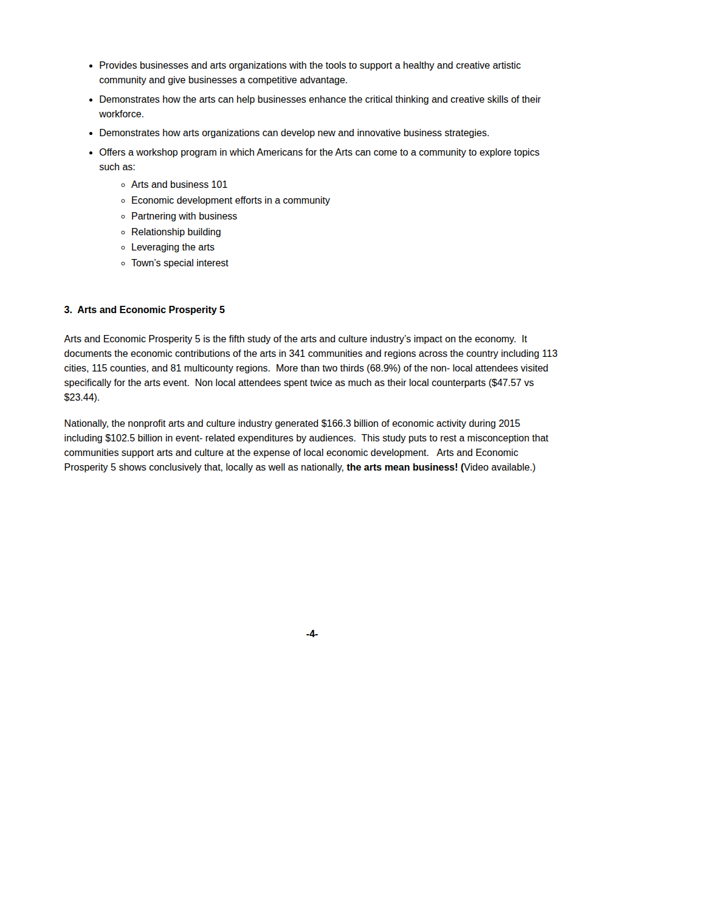Provides businesses and arts organizations with the tools to support a healthy and creative artistic community and give businesses a competitive advantage.
Demonstrates how the arts can help businesses enhance the critical thinking and creative skills of their workforce.
Demonstrates how arts organizations can develop new and innovative business strategies.
Offers a workshop program in which Americans for the Arts can come to a community to explore topics such as:
Arts and business 101
Economic development efforts in a community
Partnering with business
Relationship building
Leveraging the arts
Town’s special interest
3. Arts and Economic Prosperity 5
Arts and Economic Prosperity 5 is the fifth study of the arts and culture industry’s impact on the economy. It documents the economic contributions of the arts in 341 communities and regions across the country including 113 cities, 115 counties, and 81 multicounty regions. More than two thirds (68.9%) of the non- local attendees visited specifically for the arts event. Non local attendees spent twice as much as their local counterparts ($47.57 vs $23.44).
Nationally, the nonprofit arts and culture industry generated $166.3 billion of economic activity during 2015 including $102.5 billion in event- related expenditures by audiences. This study puts to rest a misconception that communities support arts and culture at the expense of local economic development. Arts and Economic Prosperity 5 shows conclusively that, locally as well as nationally, the arts mean business! (Video available.)
-4-